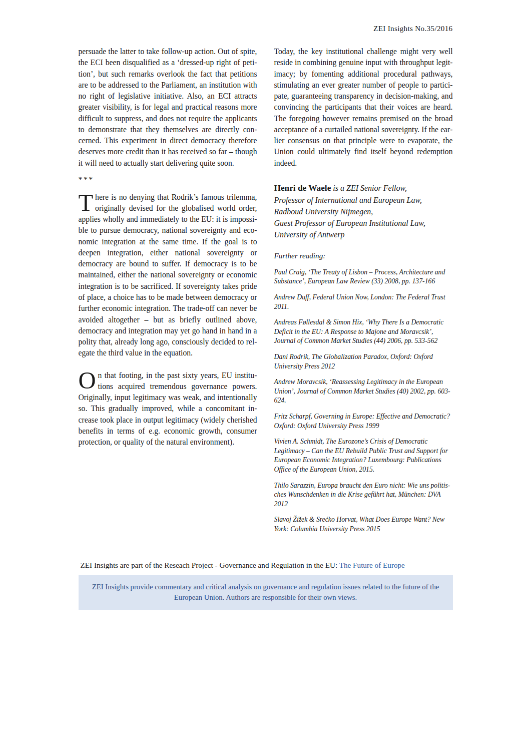ZEI Insights No.35/2016
persuade the latter to take follow-up action. Out of spite, the ECI been disqualified as a ‘dressed-up right of petition’, but such remarks overlook the fact that petitions are to be addressed to the Parliament, an institution with no right of legislative initiative. Also, an ECI attracts greater visibility, is for legal and practical reasons more difficult to suppress, and does not require the applicants to demonstrate that they themselves are directly concerned. This experiment in direct democracy therefore deserves more credit than it has received so far – though it will need to actually start delivering quite soon.
***
There is no denying that Rodrik’s famous trilemma, originally devised for the globalised world order, applies wholly and immediately to the EU: it is impossible to pursue democracy, national sovereignty and economic integration at the same time. If the goal is to deepen integration, either national sovereignty or democracy are bound to suffer. If democracy is to be maintained, either the national sovereignty or economic integration is to be sacrificed. If sovereignty takes pride of place, a choice has to be made between democracy or further economic integration. The trade-off can never be avoided altogether – but as briefly outlined above, democracy and integration may yet go hand in hand in a polity that, already long ago, consciously decided to relegate the third value in the equation.
On that footing, in the past sixty years, EU institutions acquired tremendous governance powers. Originally, input legitimacy was weak, and intentionally so. This gradually improved, while a concomitant increase took place in output legitimacy (widely cherished benefits in terms of e.g. economic growth, consumer protection, or quality of the natural environment).
Today, the key institutional challenge might very well reside in combining genuine input with throughput legitimacy; by fomenting additional procedural pathways, stimulating an ever greater number of people to participate, guaranteeing transparency in decision-making, and convincing the participants that their voices are heard. The foregoing however remains premised on the broad acceptance of a curtailed national sovereignty. If the earlier consensus on that principle were to evaporate, the Union could ultimately find itself beyond redemption indeed.
Henri de Waele is a ZEI Senior Fellow,
Professor of International and European Law, Radboud University Nijmegen,
Guest Professor of European Institutional Law, University of Antwerp
Further reading:
Paul Craig, ‘The Treaty of Lisbon – Process, Architecture and Substance’, European Law Review (33) 2008, pp. 137-166
Andrew Duff, Federal Union Now, London: The Federal Trust 2011.
Andreas Føllesdal & Simon Hix, ‘Why There Is a Democratic Deficit in the EU: A Response to Majone and Moravcsik’, Journal of Common Market Studies (44) 2006, pp. 533-562
Dani Rodrik, The Globalization Paradox, Oxford: Oxford University Press 2012
Andrew Moravcsik, ‘Reassessing Legitimacy in the European Union’, Journal of Common Market Studies (40) 2002, pp. 603-624.
Fritz Scharpf, Governing in Europe: Effective and Democratic? Oxford: Oxford University Press 1999
Vivien A. Schmidt, The Eurozone’s Crisis of Democratic Legitimacy – Can the EU Rebuild Public Trust and Support for European Economic Integration? Luxembourg: Publications Office of the European Union, 2015.
Thilo Sarazzin, Europa braucht den Euro nicht: Wie uns politisches Wunschdenken in die Krise geführt hat, München: DVA 2012
Slavoj Žižek & Srećko Horvat, What Does Europe Want? New York: Columbia University Press 2015
ZEI Insights are part of the Reseach Project - Governance and Regulation in the EU: The Future of Europe
ZEI Insights provide commentary and critical analysis on governance and regulation issues related to the future of the European Union. Authors are responsible for their own views.